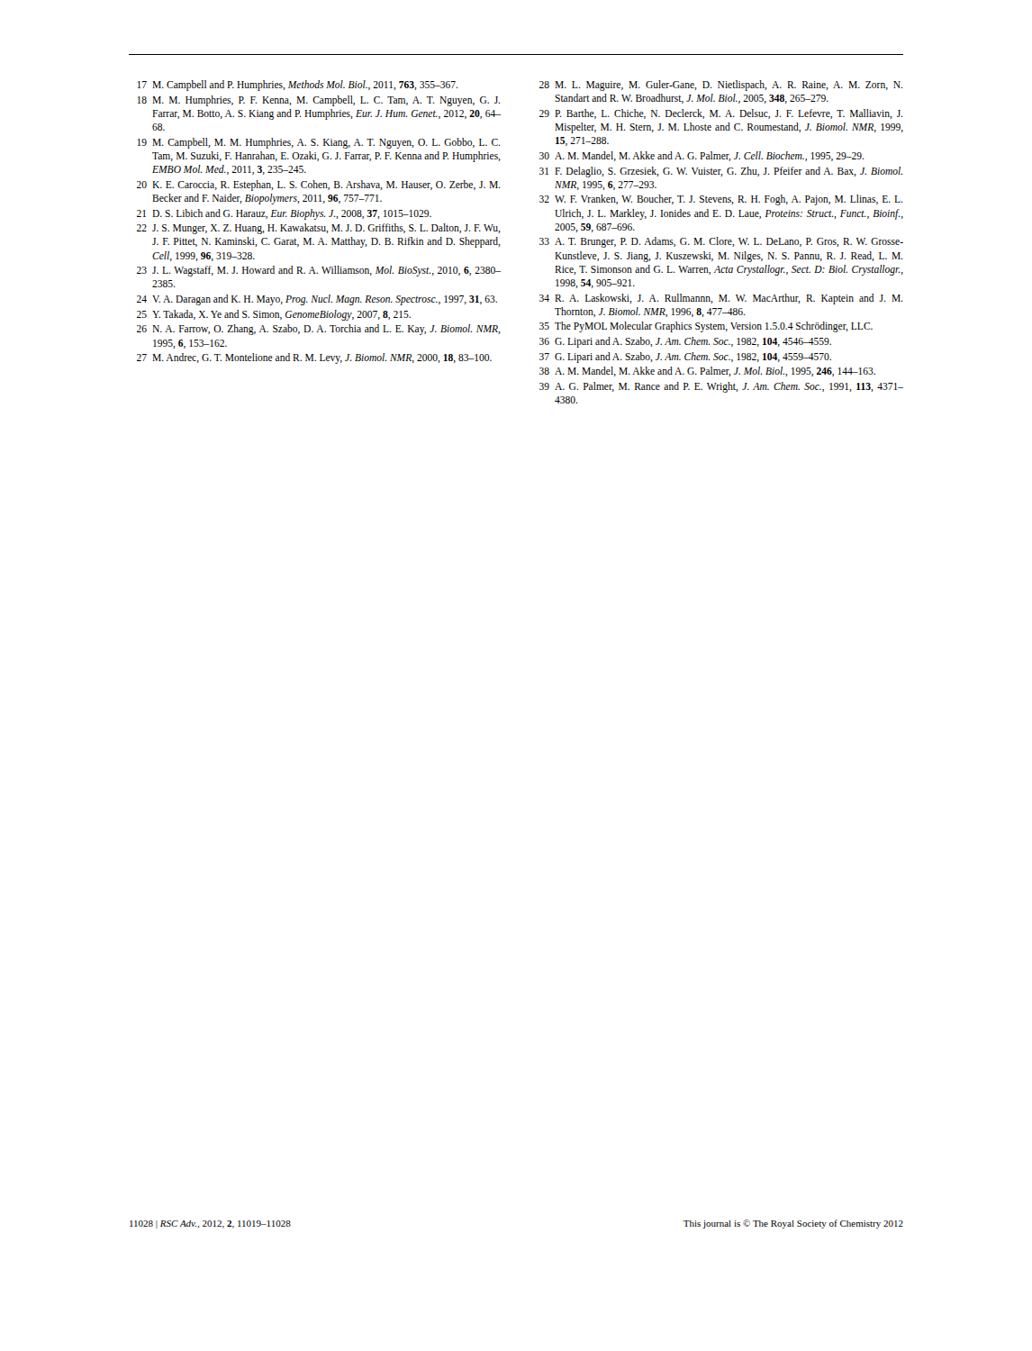17 M. Campbell and P. Humphries, Methods Mol. Biol., 2011, 763, 355–367.
18 M. M. Humphries, P. F. Kenna, M. Campbell, L. C. Tam, A. T. Nguyen, G. J. Farrar, M. Botto, A. S. Kiang and P. Humphries, Eur. J. Hum. Genet., 2012, 20, 64–68.
19 M. Campbell, M. M. Humphries, A. S. Kiang, A. T. Nguyen, O. L. Gobbo, L. C. Tam, M. Suzuki, F. Hanrahan, E. Ozaki, G. J. Farrar, P. F. Kenna and P. Humphries, EMBO Mol. Med., 2011, 3, 235–245.
20 K. E. Caroccia, R. Estephan, L. S. Cohen, B. Arshava, M. Hauser, O. Zerbe, J. M. Becker and F. Naider, Biopolymers, 2011, 96, 757–771.
21 D. S. Libich and G. Harauz, Eur. Biophys. J., 2008, 37, 1015–1029.
22 J. S. Munger, X. Z. Huang, H. Kawakatsu, M. J. D. Griffiths, S. L. Dalton, J. F. Wu, J. F. Pittet, N. Kaminski, C. Garat, M. A. Matthay, D. B. Rifkin and D. Sheppard, Cell, 1999, 96, 319–328.
23 J. L. Wagstaff, M. J. Howard and R. A. Williamson, Mol. BioSyst., 2010, 6, 2380–2385.
24 V. A. Daragan and K. H. Mayo, Prog. Nucl. Magn. Reson. Spectrosc., 1997, 31, 63.
25 Y. Takada, X. Ye and S. Simon, GenomeBiology, 2007, 8, 215.
26 N. A. Farrow, O. Zhang, A. Szabo, D. A. Torchia and L. E. Kay, J. Biomol. NMR, 1995, 6, 153–162.
27 M. Andrec, G. T. Montelione and R. M. Levy, J. Biomol. NMR, 2000, 18, 83–100.
28 M. L. Maguire, M. Guler-Gane, D. Nietlispach, A. R. Raine, A. M. Zorn, N. Standart and R. W. Broadhurst, J. Mol. Biol., 2005, 348, 265–279.
29 P. Barthe, L. Chiche, N. Declerck, M. A. Delsuc, J. F. Lefevre, T. Malliavin, J. Mispelter, M. H. Stern, J. M. Lhoste and C. Roumestand, J. Biomol. NMR, 1999, 15, 271–288.
30 A. M. Mandel, M. Akke and A. G. Palmer, J. Cell. Biochem., 1995, 29–29.
31 F. Delaglio, S. Grzesiek, G. W. Vuister, G. Zhu, J. Pfeifer and A. Bax, J. Biomol. NMR, 1995, 6, 277–293.
32 W. F. Vranken, W. Boucher, T. J. Stevens, R. H. Fogh, A. Pajon, M. Llinas, E. L. Ulrich, J. L. Markley, J. Ionides and E. D. Laue, Proteins: Struct., Funct., Bioinf., 2005, 59, 687–696.
33 A. T. Brunger, P. D. Adams, G. M. Clore, W. L. DeLano, P. Gros, R. W. Grosse-Kunstleve, J. S. Jiang, J. Kuszewski, M. Nilges, N. S. Pannu, R. J. Read, L. M. Rice, T. Simonson and G. L. Warren, Acta Crystallogr., Sect. D: Biol. Crystallogr., 1998, 54, 905–921.
34 R. A. Laskowski, J. A. Rullmannn, M. W. MacArthur, R. Kaptein and J. M. Thornton, J. Biomol. NMR, 1996, 8, 477–486.
35 The PyMOL Molecular Graphics System, Version 1.5.0.4 Schrödinger, LLC.
36 G. Lipari and A. Szabo, J. Am. Chem. Soc., 1982, 104, 4546–4559.
37 G. Lipari and A. Szabo, J. Am. Chem. Soc., 1982, 104, 4559–4570.
38 A. M. Mandel, M. Akke and A. G. Palmer, J. Mol. Biol., 1995, 246, 144–163.
39 A. G. Palmer, M. Rance and P. E. Wright, J. Am. Chem. Soc., 1991, 113, 4371–4380.
11028 | RSC Adv., 2012, 2, 11019–11028
This journal is © The Royal Society of Chemistry 2012